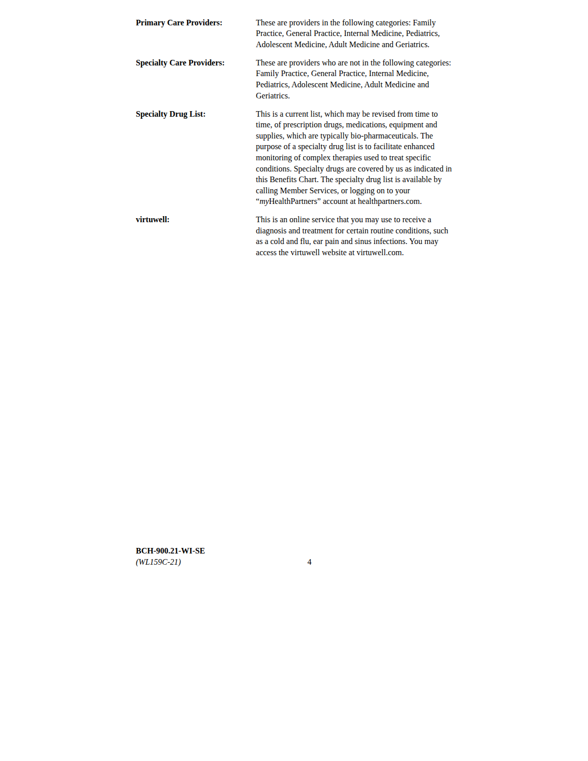Primary Care Providers:
These are providers in the following categories: Family Practice, General Practice, Internal Medicine, Pediatrics, Adolescent Medicine, Adult Medicine and Geriatrics.
Specialty Care Providers:
These are providers who are not in the following categories: Family Practice, General Practice, Internal Medicine, Pediatrics, Adolescent Medicine, Adult Medicine and Geriatrics.
Specialty Drug List:
This is a current list, which may be revised from time to time, of prescription drugs, medications, equipment and supplies, which are typically bio-pharmaceuticals. The purpose of a specialty drug list is to facilitate enhanced monitoring of complex therapies used to treat specific conditions. Specialty drugs are covered by us as indicated in this Benefits Chart. The specialty drug list is available by calling Member Services, or logging on to your “my HealthPartners” account at healthpartners.com.
virtuwell:
This is an online service that you may use to receive a diagnosis and treatment for certain routine conditions, such as a cold and flu, ear pain and sinus infections. You may access the virtuwell website at virtuwell.com.
BCH-900.21-WI-SE
(WL159C-21)
4